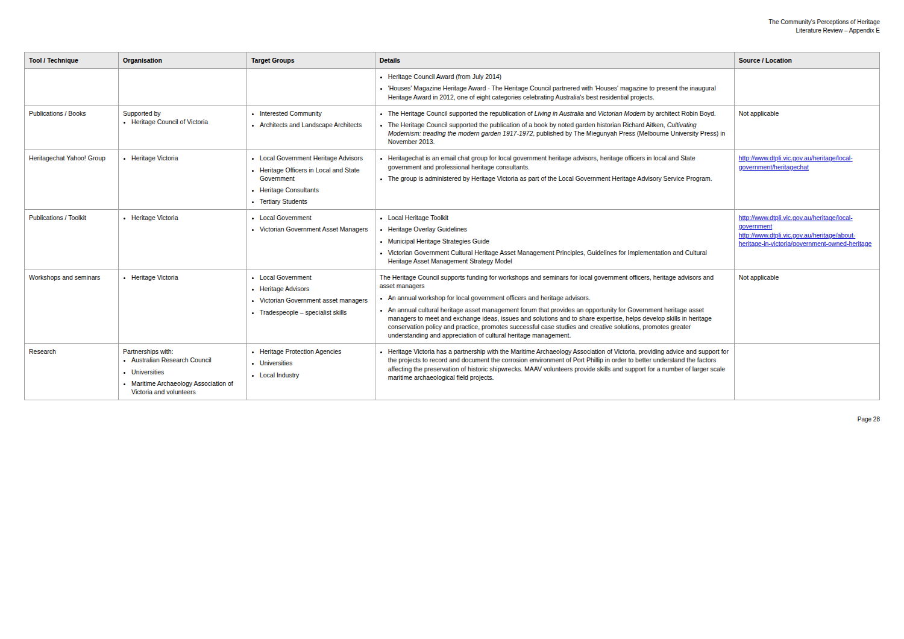The Community's Perceptions of Heritage
Literature Review – Appendix E
| Tool / Technique | Organisation | Target Groups | Details | Source / Location |
| --- | --- | --- | --- | --- |
| | | | Heritage Council Award (from July 2014) 'Houses' Magazine Heritage Award - The Heritage Council partnered with 'Houses' magazine to present the inaugural Heritage Award in 2012, one of eight categories celebrating Australia's best residential projects. | |
| Publications / Books | Supported by Heritage Council of Victoria | Interested Community Architects and Landscape Architects | The Heritage Council supported the republication of Living in Australia and Victorian Modern by architect Robin Boyd. The Heritage Council supported the publication of a book by noted garden historian Richard Aitken, Cultivating Modernism: treading the modern garden 1917-1972 , published by The Miegunyah Press (Melbourne University Press) in November 2013. | Not applicable |
| Heritagechat Yahoo! Group | Heritage Victoria | Local Government Heritage Advisors Heritage Officers in Local and State Government Heritage Consultants Tertiary Students | Heritagechat is an email chat group for local government heritage advisors, heritage officers in local and State government and professional heritage consultants. The group is administered by Heritage Victoria as part of the Local Government Heritage Advisory Service Program. | http://www.dtpli.vic.gov.au/heritage/local-government/heritagechat |
| Publications / Toolkit | Heritage Victoria | Local Government Victorian Government Asset Managers | Local Heritage Toolkit Heritage Overlay Guidelines Municipal Heritage Strategies Guide Victorian Government Cultural Heritage Asset Management Principles, Guidelines for Implementation and Cultural Heritage Asset Management Strategy Model | http://www.dtpli.vic.gov.au/heritage/local-government http://www.dtpli.vic.gov.au/heritage/about-heritage-in-victoria/government-owned-heritage |
| Workshops and seminars | Heritage Victoria | Local Government Heritage Advisors Victorian Government asset managers Tradespeople – specialist skills | The Heritage Council supports funding for workshops and seminars for local government officers, heritage advisors and asset managers An annual workshop for local government officers and heritage advisors. An annual cultural heritage asset management forum that provides an opportunity for Government heritage asset managers to meet and exchange ideas, issues and solutions and to share expertise, helps develop skills in heritage conservation policy and practice, promotes successful case studies and creative solutions, promotes greater understanding and appreciation of cultural heritage management. | Not applicable |
| Research | Partnerships with: Australian Research Council Universities Maritime Archaeology Association of Victoria and volunteers | Heritage Protection Agencies Universities Local Industry | Heritage Victoria has a partnership with the Maritime Archaeology Association of Victoria, providing advice and support for the projects to record and document the corrosion environment of Port Phillip in order to better understand the factors affecting the preservation of historic shipwrecks. MAAV volunteers provide skills and support for a number of larger scale maritime archaeological field projects. | |
Page 28